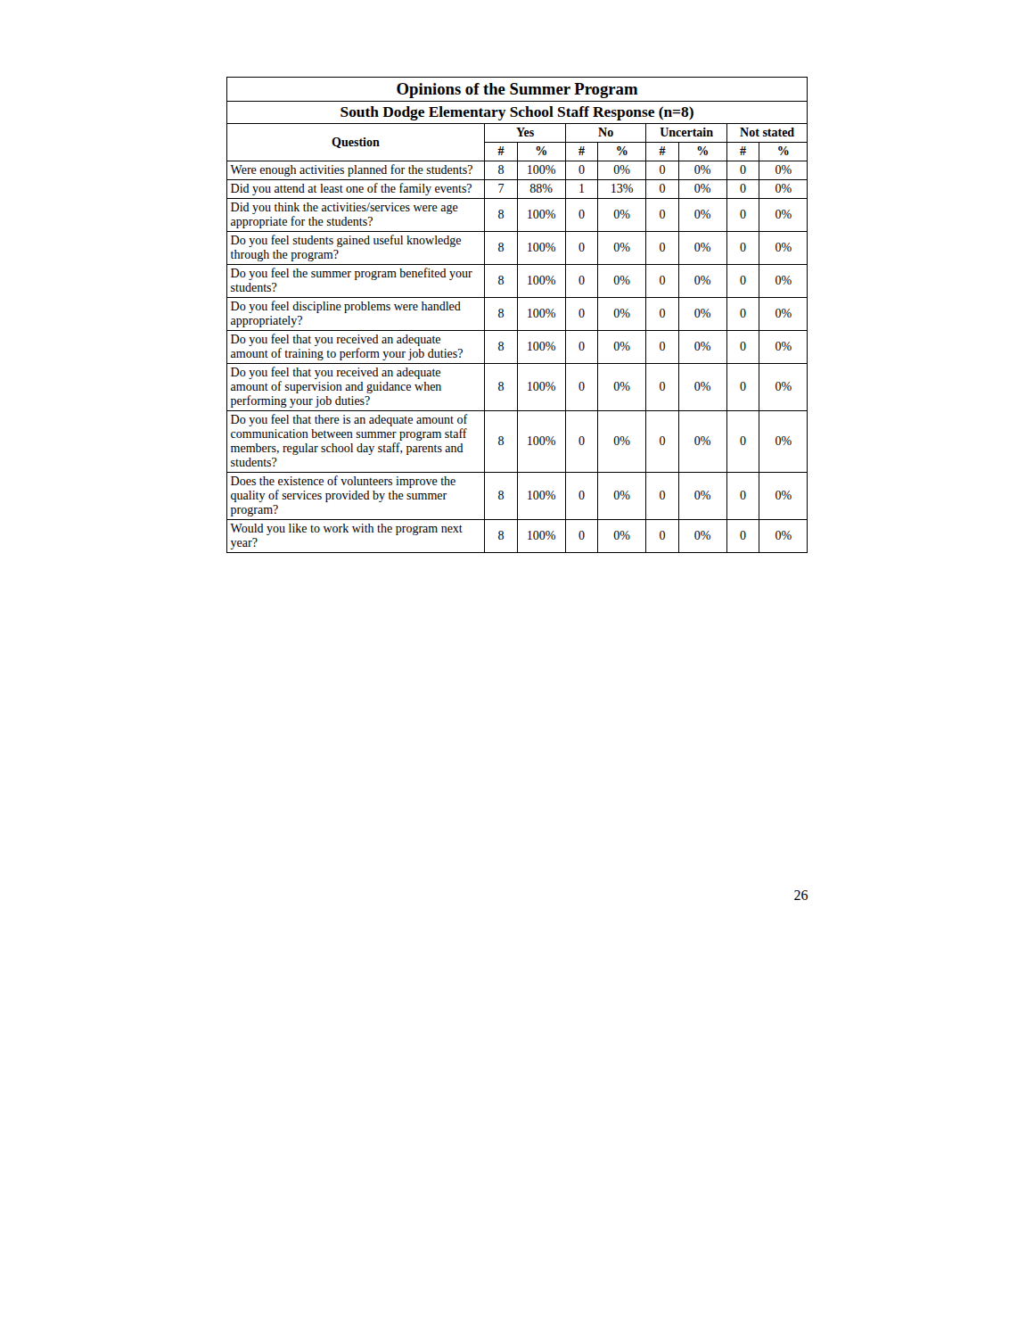| Opinions of the Summer Program |
| South Dodge Elementary School Staff Response (n=8) |
| Question | Yes | No | Uncertain | Not stated |
| # | % | # | % | # | % | # | % |
| Were enough activities planned for the students? | 8 | 100% | 0 | 0% | 0 | 0% | 0 | 0% |
| Did you attend at least one of the family events? | 7 | 88% | 1 | 13% | 0 | 0% | 0 | 0% |
| Did you think the activities/services were age appropriate for the students? | 8 | 100% | 0 | 0% | 0 | 0% | 0 | 0% |
| Do you feel students gained useful knowledge through the program? | 8 | 100% | 0 | 0% | 0 | 0% | 0 | 0% |
| Do you feel the summer program benefited your students? | 8 | 100% | 0 | 0% | 0 | 0% | 0 | 0% |
| Do you feel discipline problems were handled appropriately? | 8 | 100% | 0 | 0% | 0 | 0% | 0 | 0% |
| Do you feel that you received an adequate amount of training to perform your job duties? | 8 | 100% | 0 | 0% | 0 | 0% | 0 | 0% |
| Do you feel that you received an adequate amount of supervision and guidance when performing your job duties? | 8 | 100% | 0 | 0% | 0 | 0% | 0 | 0% |
| Do you feel that there is an adequate amount of communication between summer program staff members, regular school day staff, parents and students? | 8 | 100% | 0 | 0% | 0 | 0% | 0 | 0% |
| Does the existence of volunteers improve the quality of services provided by the summer program? | 8 | 100% | 0 | 0% | 0 | 0% | 0 | 0% |
| Would you like to work with the program next year? | 8 | 100% | 0 | 0% | 0 | 0% | 0 | 0% |
26